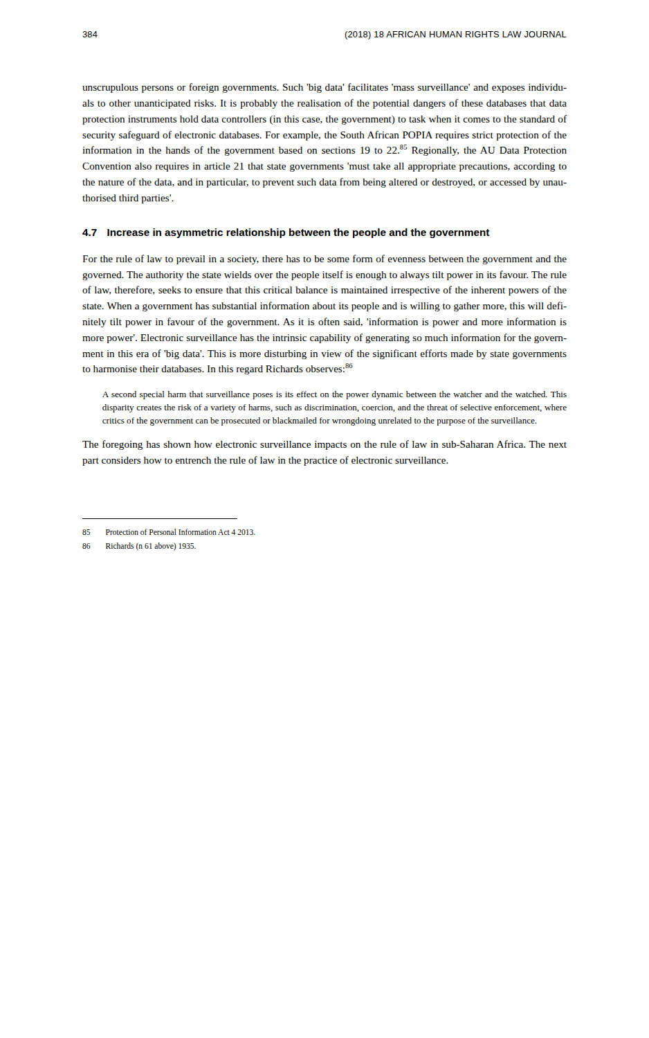384 (2018) 18 African Human Rights Law Journal
unscrupulous persons or foreign governments. Such 'big data' facilitates 'mass surveillance' and exposes individuals to other unanticipated risks. It is probably the realisation of the potential dangers of these databases that data protection instruments hold data controllers (in this case, the government) to task when it comes to the standard of security safeguard of electronic databases. For example, the South African POPIA requires strict protection of the information in the hands of the government based on sections 19 to 22.85 Regionally, the AU Data Protection Convention also requires in article 21 that state governments 'must take all appropriate precautions, according to the nature of the data, and in particular, to prevent such data from being altered or destroyed, or accessed by unauthorised third parties'.
4.7 Increase in asymmetric relationship between the people and the government
For the rule of law to prevail in a society, there has to be some form of evenness between the government and the governed. The authority the state wields over the people itself is enough to always tilt power in its favour. The rule of law, therefore, seeks to ensure that this critical balance is maintained irrespective of the inherent powers of the state. When a government has substantial information about its people and is willing to gather more, this will definitely tilt power in favour of the government. As it is often said, 'information is power and more information is more power'. Electronic surveillance has the intrinsic capability of generating so much information for the government in this era of 'big data'. This is more disturbing in view of the significant efforts made by state governments to harmonise their databases. In this regard Richards observes:86
A second special harm that surveillance poses is its effect on the power dynamic between the watcher and the watched. This disparity creates the risk of a variety of harms, such as discrimination, coercion, and the threat of selective enforcement, where critics of the government can be prosecuted or blackmailed for wrongdoing unrelated to the purpose of the surveillance.
The foregoing has shown how electronic surveillance impacts on the rule of law in sub-Saharan Africa. The next part considers how to entrench the rule of law in the practice of electronic surveillance.
85 Protection of Personal Information Act 4 2013.
86 Richards (n 61 above) 1935.